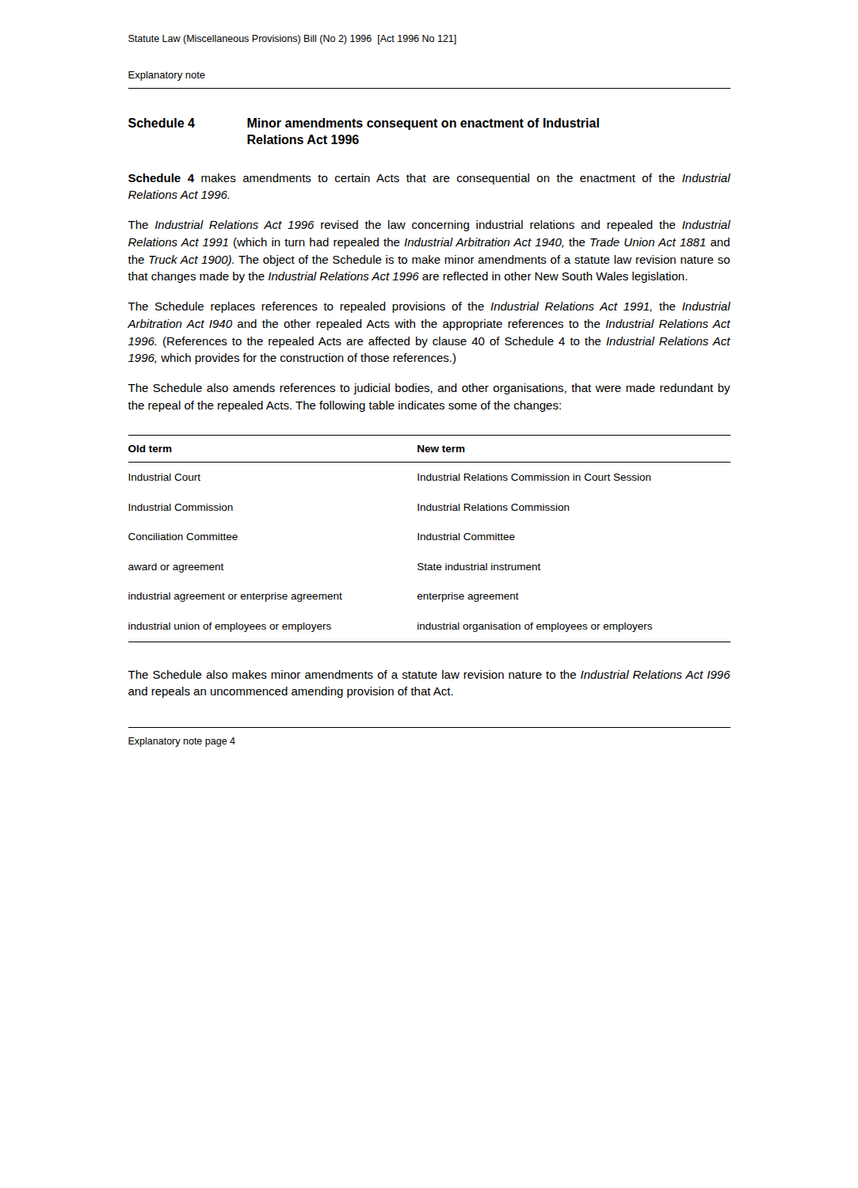Statute Law (Miscellaneous Provisions) Bill (No 2) 1996 [Act 1996 No 121]
Explanatory note
Schedule 4 Minor amendments consequent on enactment of Industrial Relations Act 1996
Schedule 4 makes amendments to certain Acts that are consequential on the enactment of the Industrial Relations Act 1996.
The Industrial Relations Act 1996 revised the law concerning industrial relations and repealed the Industrial Relations Act 1991 (which in turn had repealed the Industrial Arbitration Act 1940, the Trade Union Act 1881 and the Truck Act 1900). The object of the Schedule is to make minor amendments of a statute law revision nature so that changes made by the Industrial Relations Act 1996 are reflected in other New South Wales legislation.
The Schedule replaces references to repealed provisions of the Industrial Relations Act 1991, the Industrial Arbitration Act I940 and the other repealed Acts with the appropriate references to the Industrial Relations Act 1996. (References to the repealed Acts are affected by clause 40 of Schedule 4 to the Industrial Relations Act 1996, which provides for the construction of those references.)
The Schedule also amends references to judicial bodies, and other organisations, that were made redundant by the repeal of the repealed Acts. The following table indicates some of the changes:
| Old term | New term |
| --- | --- |
| Industrial Court | Industrial Relations Commission in Court Session |
| Industrial Commission | Industrial Relations Commission |
| Conciliation Committee | Industrial Committee |
| award or agreement | State industrial instrument |
| industrial agreement or enterprise agreement | enterprise agreement |
| industrial union of employees or employers | industrial organisation of employees or employers |
The Schedule also makes minor amendments of a statute law revision nature to the Industrial Relations Act I996 and repeals an uncommenced amending provision of that Act.
Explanatory note page 4